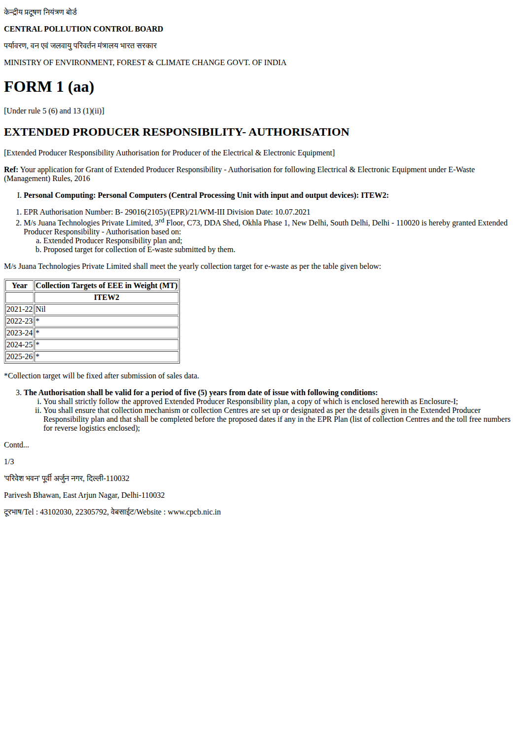केन्द्रीय प्रदूषण नियंत्रण बोर्ड
CENTRAL POLLUTION CONTROL BOARD
पर्यावरण, वन एवं जलवायु परिवर्तन मंत्रालय भारत सरकार
MINISTRY OF ENVIRONMENT, FOREST & CLIMATE CHANGE GOVT. OF INDIA
FORM 1 (aa)
[Under rule 5 (6) and 13 (1)(ii)]
EXTENDED PRODUCER RESPONSIBILITY- AUTHORISATION
[Extended Producer Responsibility Authorisation for Producer of the Electrical & Electronic Equipment]
Ref: Your application for Grant of Extended Producer Responsibility - Authorisation for following Electrical & Electronic Equipment under E-Waste (Management) Rules, 2016
Personal Computing: Personal Computers (Central Processing Unit with input and output devices): ITEW2:
EPR Authorisation Number: B- 29016(2105)/(EPR)/21/WM-III Division Date: 10.07.2021
M/s Juana Technologies Private Limited, 3rd Floor, C73, DDA Shed, Okhla Phase 1, New Delhi, South Delhi, Delhi - 110020 is hereby granted Extended Producer Responsibility - Authorisation based on:
Extended Producer Responsibility plan and;
Proposed target for collection of E-waste submitted by them.
M/s Juana Technologies Private Limited shall meet the yearly collection target for e-waste as per the table given below:
| Year | Collection Targets of EEE in Weight (MT) |
| --- | --- |
| | ITEW2 |
| 2021-22 | Nil |
| 2022-23 | * |
| 2023-24 | * |
| 2024-25 | * |
| 2025-26 | * |
*Collection target will be fixed after submission of sales data.
The Authorisation shall be valid for a period of five (5) years from date of issue with following conditions:
You shall strictly follow the approved Extended Producer Responsibility plan, a copy of which is enclosed herewith as Enclosure-I;
You shall ensure that collection mechanism or collection Centres are set up or designated as per the details given in the Extended Producer Responsibility plan and that shall be completed before the proposed dates if any in the EPR Plan (list of collection Centres and the toll free numbers for reverse logistics enclosed);
Contd...
1/3
'परिवेश भवन' पूर्वी अर्जुन नगर, दिल्ली-110032
Parivesh Bhawan, East Arjun Nagar, Delhi-110032
दूरभाष/Tel : 43102030, 22305792, वेबसाईट/Website : www.cpcb.nic.in